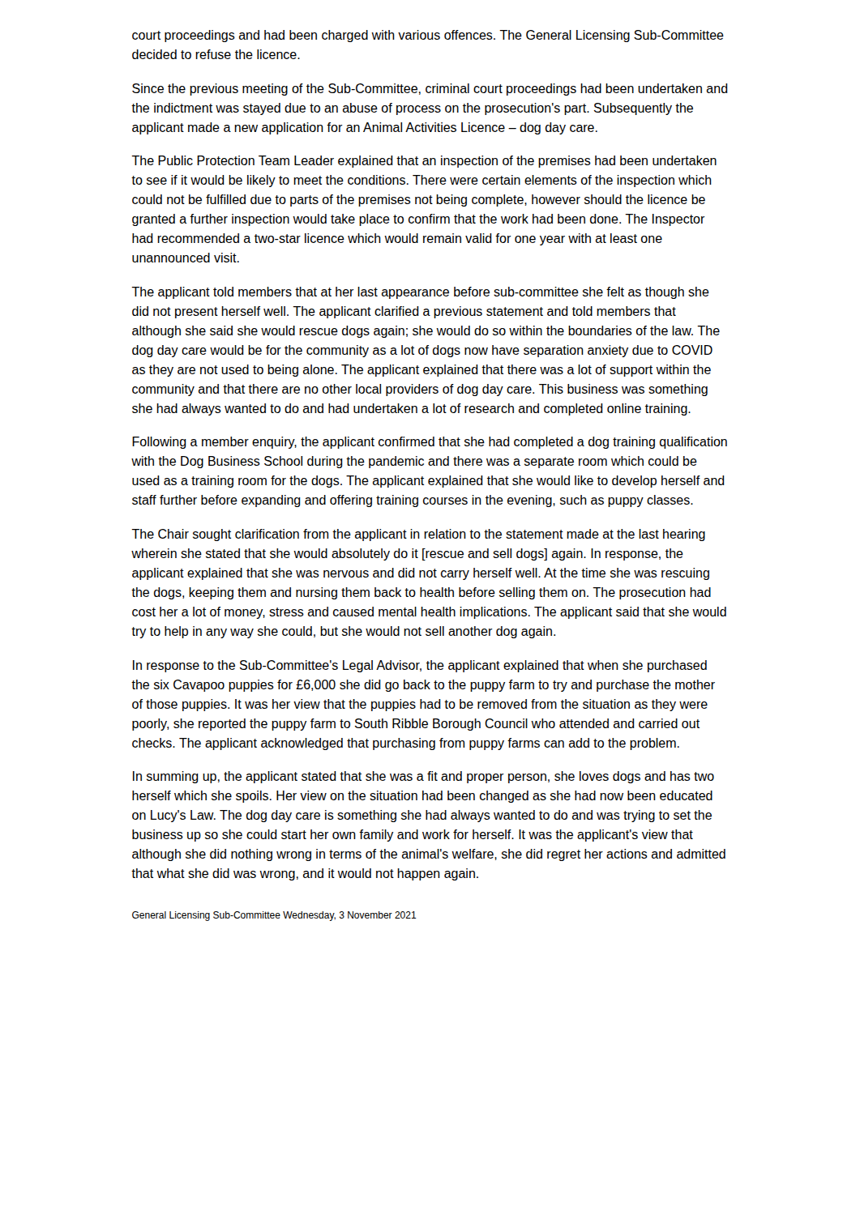court proceedings and had been charged with various offences. The General Licensing Sub-Committee decided to refuse the licence.
Since the previous meeting of the Sub-Committee, criminal court proceedings had been undertaken and the indictment was stayed due to an abuse of process on the prosecution's part. Subsequently the applicant made a new application for an Animal Activities Licence – dog day care.
The Public Protection Team Leader explained that an inspection of the premises had been undertaken to see if it would be likely to meet the conditions. There were certain elements of the inspection which could not be fulfilled due to parts of the premises not being complete, however should the licence be granted a further inspection would take place to confirm that the work had been done. The Inspector had recommended a two-star licence which would remain valid for one year with at least one unannounced visit.
The applicant told members that at her last appearance before sub-committee she felt as though she did not present herself well. The applicant clarified a previous statement and told members that although she said she would rescue dogs again; she would do so within the boundaries of the law. The dog day care would be for the community as a lot of dogs now have separation anxiety due to COVID as they are not used to being alone. The applicant explained that there was a lot of support within the community and that there are no other local providers of dog day care. This business was something she had always wanted to do and had undertaken a lot of research and completed online training.
Following a member enquiry, the applicant confirmed that she had completed a dog training qualification with the Dog Business School during the pandemic and there was a separate room which could be used as a training room for the dogs. The applicant explained that she would like to develop herself and staff further before expanding and offering training courses in the evening, such as puppy classes.
The Chair sought clarification from the applicant in relation to the statement made at the last hearing wherein she stated that she would absolutely do it [rescue and sell dogs] again. In response, the applicant explained that she was nervous and did not carry herself well. At the time she was rescuing the dogs, keeping them and nursing them back to health before selling them on. The prosecution had cost her a lot of money, stress and caused mental health implications. The applicant said that she would try to help in any way she could, but she would not sell another dog again.
In response to the Sub-Committee's Legal Advisor, the applicant explained that when she purchased the six Cavapoo puppies for £6,000 she did go back to the puppy farm to try and purchase the mother of those puppies. It was her view that the puppies had to be removed from the situation as they were poorly, she reported the puppy farm to South Ribble Borough Council who attended and carried out checks. The applicant acknowledged that purchasing from puppy farms can add to the problem.
In summing up, the applicant stated that she was a fit and proper person, she loves dogs and has two herself which she spoils. Her view on the situation had been changed as she had now been educated on Lucy's Law. The dog day care is something she had always wanted to do and was trying to set the business up so she could start her own family and work for herself. It was the applicant's view that although she did nothing wrong in terms of the animal's welfare, she did regret her actions and admitted that what she did was wrong, and it would not happen again.
General Licensing Sub-Committee Wednesday, 3 November 2021